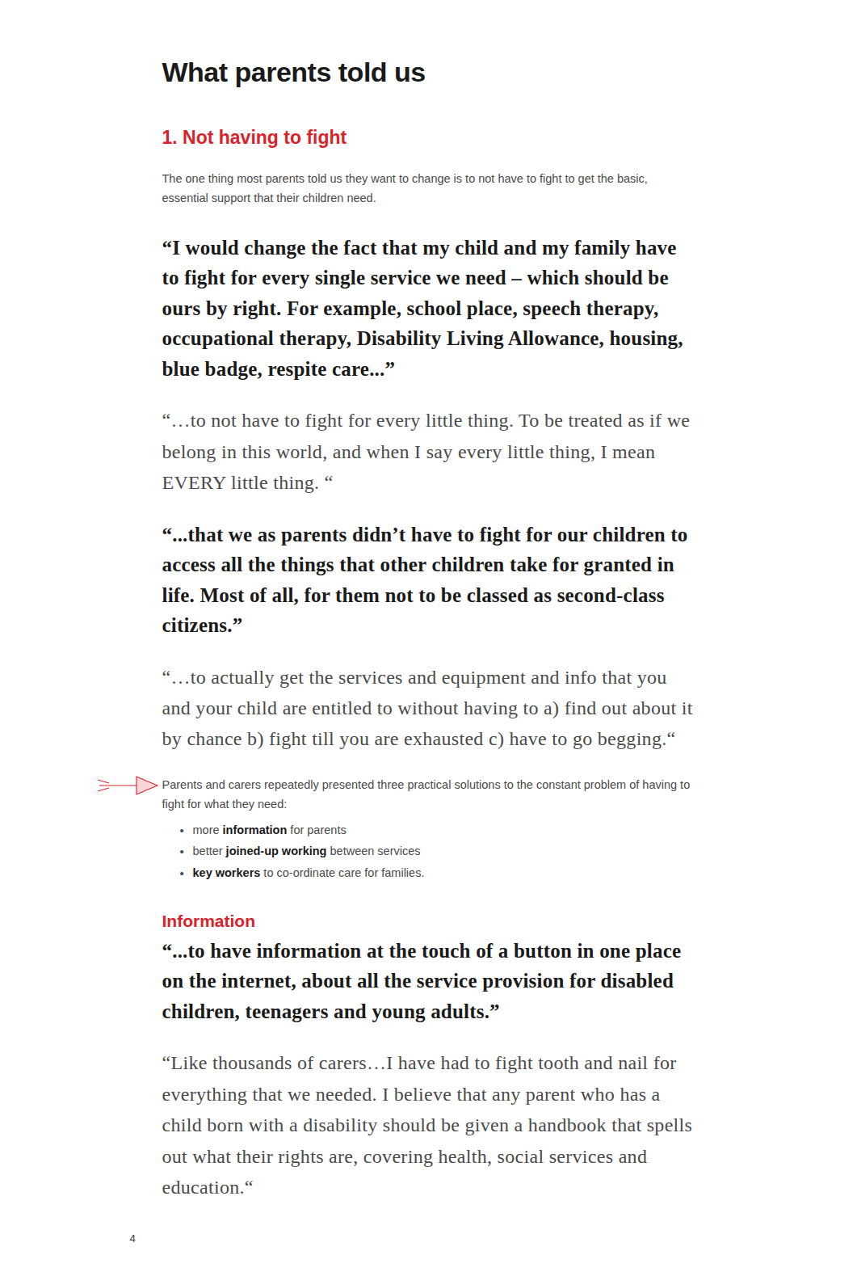What parents told us
1. Not having to fight
The one thing most parents told us they want to change is to not have to fight to get the basic, essential support that their children need.
“I would change the fact that my child and my family have to fight for every single service we need – which should be ours by right. For example, school place, speech therapy, occupational therapy, Disability Living Allowance, housing, blue badge, respite care...”
“…to not have to fight for every little thing. To be treated as if we belong in this world, and when I say every little thing, I mean EVERY little thing. “
“...that we as parents didn’t have to fight for our children to access all the things that other children take for granted in life. Most of all, for them not to be classed as second-class citizens.”
“…to actually get the services and equipment and info that you and your child are entitled to without having to a) find out about it by chance b) fight till you are exhausted c) have to go begging.“
Parents and carers repeatedly presented three practical solutions to the constant problem of having to fight for what they need:
more information for parents
better joined-up working between services
key workers to co-ordinate care for families.
Information
“...to have information at the touch of a button in one place on the internet, about all the service provision for disabled children, teenagers and young adults.”
“Like thousands of carers…I have had to fight tooth and nail for everything that we needed. I believe that any parent who has a child born with a disability should be given a handbook that spells out what their rights are, covering health, social services and education.“
4